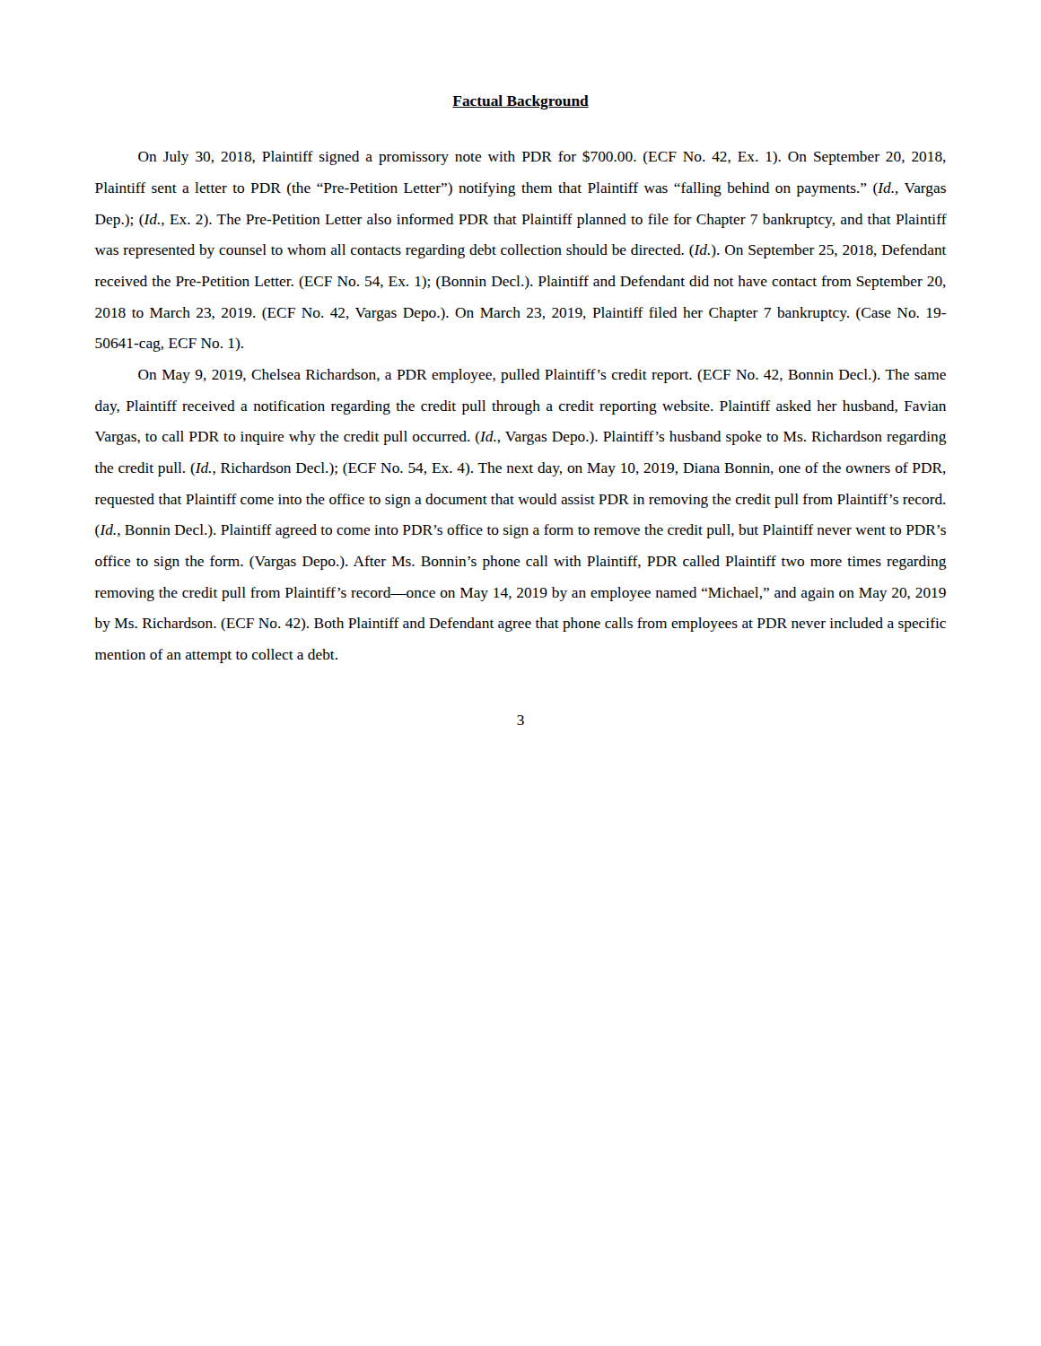Factual Background
On July 30, 2018, Plaintiff signed a promissory note with PDR for $700.00. (ECF No. 42, Ex. 1). On September 20, 2018, Plaintiff sent a letter to PDR (the “Pre-Petition Letter”) notifying them that Plaintiff was “falling behind on payments.” (Id., Vargas Dep.); (Id., Ex. 2). The Pre-Petition Letter also informed PDR that Plaintiff planned to file for Chapter 7 bankruptcy, and that Plaintiff was represented by counsel to whom all contacts regarding debt collection should be directed. (Id.). On September 25, 2018, Defendant received the Pre-Petition Letter. (ECF No. 54, Ex. 1); (Bonnin Decl.). Plaintiff and Defendant did not have contact from September 20, 2018 to March 23, 2019. (ECF No. 42, Vargas Depo.). On March 23, 2019, Plaintiff filed her Chapter 7 bankruptcy. (Case No. 19-50641-cag, ECF No. 1).
On May 9, 2019, Chelsea Richardson, a PDR employee, pulled Plaintiff’s credit report. (ECF No. 42, Bonnin Decl.). The same day, Plaintiff received a notification regarding the credit pull through a credit reporting website. Plaintiff asked her husband, Favian Vargas, to call PDR to inquire why the credit pull occurred. (Id., Vargas Depo.). Plaintiff’s husband spoke to Ms. Richardson regarding the credit pull. (Id., Richardson Decl.); (ECF No. 54, Ex. 4). The next day, on May 10, 2019, Diana Bonnin, one of the owners of PDR, requested that Plaintiff come into the office to sign a document that would assist PDR in removing the credit pull from Plaintiff’s record. (Id., Bonnin Decl.). Plaintiff agreed to come into PDR’s office to sign a form to remove the credit pull, but Plaintiff never went to PDR’s office to sign the form. (Vargas Depo.). After Ms. Bonnin’s phone call with Plaintiff, PDR called Plaintiff two more times regarding removing the credit pull from Plaintiff’s record—once on May 14, 2019 by an employee named “Michael,” and again on May 20, 2019 by Ms. Richardson. (ECF No. 42). Both Plaintiff and Defendant agree that phone calls from employees at PDR never included a specific mention of an attempt to collect a debt.
3